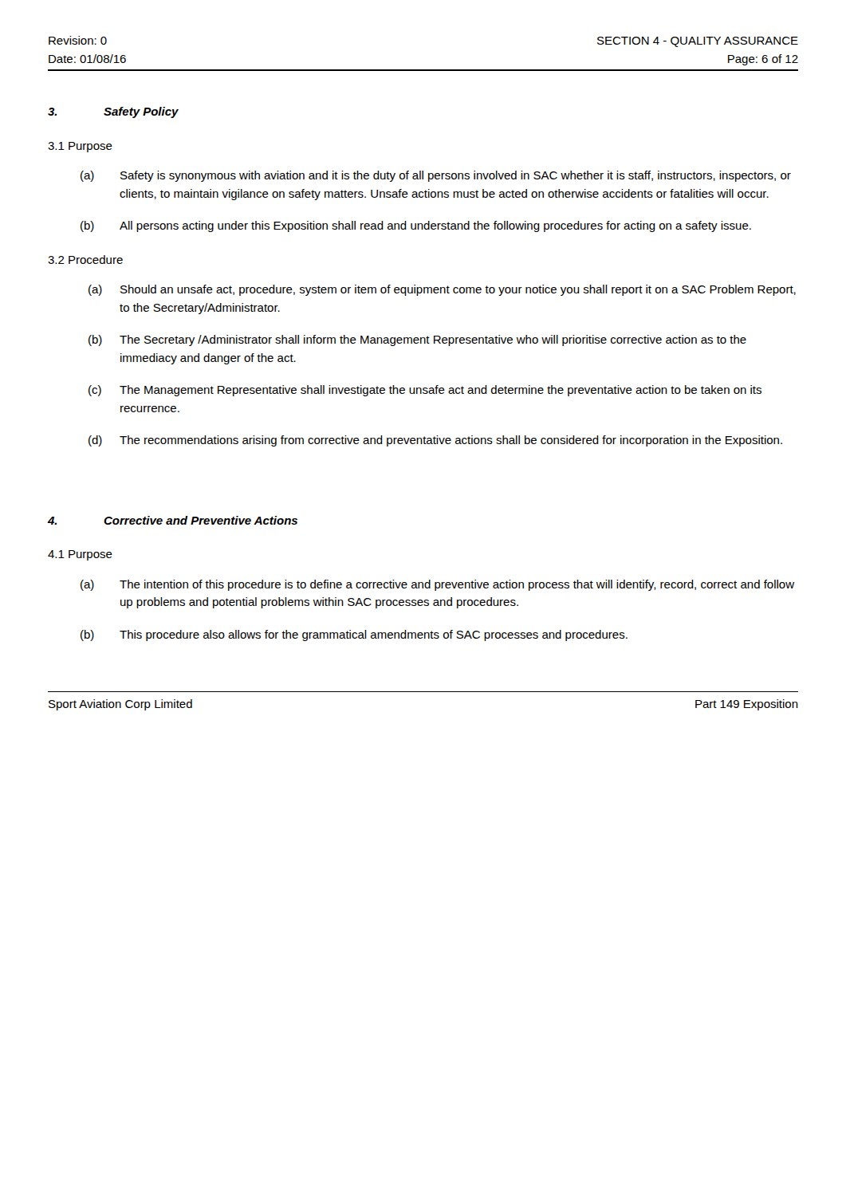Revision: 0 Date: 01/08/16
SECTION 4 - QUALITY ASSURANCE Page: 6 of 12
3. Safety Policy
3.1 Purpose
(a)
Safety is synonymous with aviation and it is the duty of all persons involved in SAC whether it is staff, instructors, inspectors, or clients, to maintain vigilance on safety matters. Unsafe actions must be acted on otherwise accidents or fatalities will occur.
(b)
All persons acting under this Exposition shall read and understand the following procedures for acting on a safety issue.
3.2 Procedure
(a)
Should an unsafe act, procedure, system or item of equipment come to your notice you shall report it on a SAC Problem Report, to the Secretary/Administrator.
(b)
The Secretary /Administrator shall inform the Management Representative who will prioritise corrective action as to the immediacy and danger of the act.
(c)
The Management Representative shall investigate the unsafe act and determine the preventative action to be taken on its recurrence.
(d)
The recommendations arising from corrective and preventative actions shall be considered for incorporation in the Exposition.
4. Corrective and Preventive Actions
4.1 Purpose
(a)
The intention of this procedure is to define a corrective and preventive action process that will identify, record, correct and follow up problems and potential problems within SAC processes and procedures.
(b)
This procedure also allows for the grammatical amendments of SAC processes and procedures.
Sport Aviation Corp Limited Part 149 Exposition